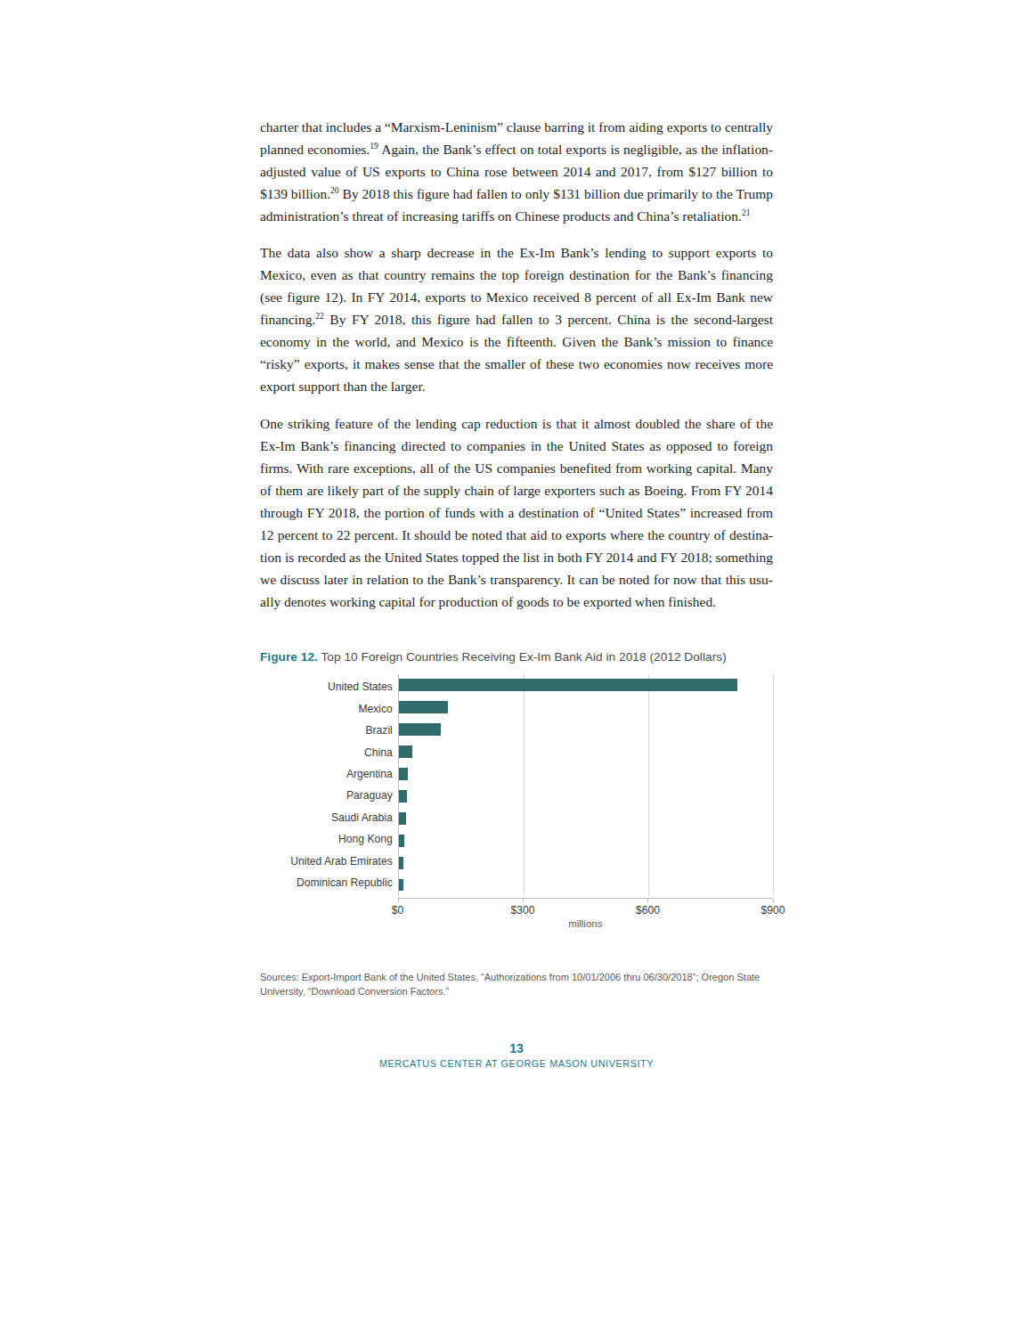charter that includes a “Marxism-Leninism” clause barring it from aiding exports to centrally planned economies.19 Again, the Bank’s effect on total exports is negligible, as the inflation-adjusted value of US exports to China rose between 2014 and 2017, from $127 billion to $139 billion.20 By 2018 this figure had fallen to only $131 billion due primarily to the Trump administration’s threat of increasing tariffs on Chinese products and China’s retaliation.21
The data also show a sharp decrease in the Ex-Im Bank’s lending to support exports to Mexico, even as that country remains the top foreign destination for the Bank’s financing (see figure 12). In FY 2014, exports to Mexico received 8 percent of all Ex-Im Bank new financing.22 By FY 2018, this figure had fallen to 3 percent. China is the second-largest economy in the world, and Mexico is the fifteenth. Given the Bank’s mission to finance “risky” exports, it makes sense that the smaller of these two economies now receives more export support than the larger.
One striking feature of the lending cap reduction is that it almost doubled the share of the Ex-Im Bank’s financing directed to companies in the United States as opposed to foreign firms. With rare exceptions, all of the US companies benefited from working capital. Many of them are likely part of the supply chain of large exporters such as Boeing. From FY 2014 through FY 2018, the portion of funds with a destination of “United States” increased from 12 percent to 22 percent. It should be noted that aid to exports where the country of destination is recorded as the United States topped the list in both FY 2014 and FY 2018; something we discuss later in relation to the Bank’s transparency. It can be noted for now that this usually denotes working capital for production of goods to be exported when finished.
Figure 12. Top 10 Foreign Countries Receiving Ex-Im Bank Aid in 2018 (2012 Dollars)
United States
Mexico
Brazil
China
Argentina
Paraguay
Saudi Arabia
Hong Kong
United Arab Emirates
Dominican Republic
$0
$300
$600
$900
millions
Sources: Export-Import Bank of the United States, “Authorizations from 10/01/2006 thru 06/30/2018”; Oregon State University, “Download Conversion Factors.”
13
Mercatus Center at George Mason University